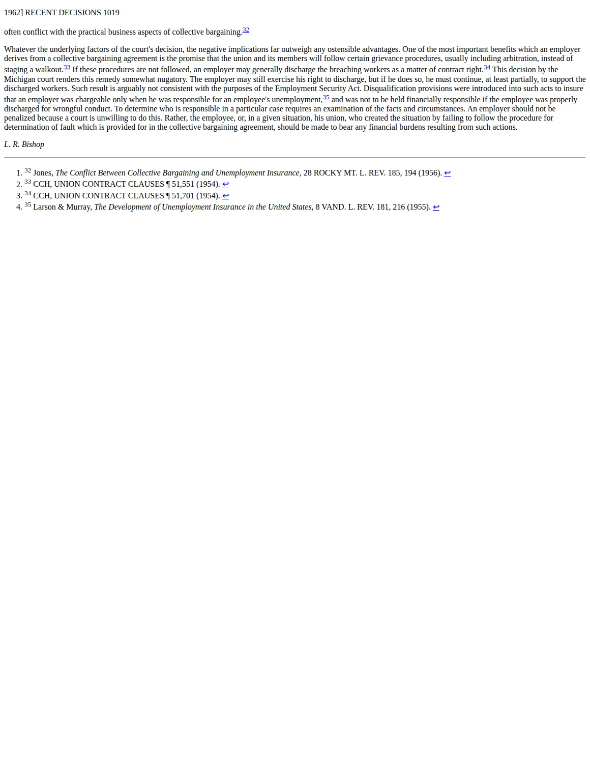1962] RECENT DECISIONS 1019
often conflict with the practical business aspects of collective bargaining.32
Whatever the underlying factors of the court's decision, the negative implications far outweigh any ostensible advantages. One of the most important benefits which an employer derives from a collective bargaining agreement is the promise that the union and its members will follow certain grievance procedures, usually including arbitration, instead of staging a walkout.33 If these procedures are not followed, an employer may generally discharge the breaching workers as a matter of contract right.34 This decision by the Michigan court renders this remedy somewhat nugatory. The employer may still exercise his right to discharge, but if he does so, he must continue, at least partially, to support the discharged workers. Such result is arguably not consistent with the purposes of the Employment Security Act. Disqualification provisions were introduced into such acts to insure that an employer was chargeable only when he was responsible for an employee's unemployment,35 and was not to be held financially responsible if the employee was properly discharged for wrongful conduct. To determine who is responsible in a particular case requires an examination of the facts and circumstances. An employer should not be penalized because a court is unwilling to do this. Rather, the employee, or, in a given situation, his union, who created the situation by failing to follow the procedure for determination of fault which is provided for in the collective bargaining agreement, should be made to bear any financial burdens resulting from such actions.
L. R. Bishop
32 Jones, The Conflict Between Collective Bargaining and Unemployment Insurance, 28 ROCKY MT. L. REV. 185, 194 (1956). ↩
33 CCH, UNION CONTRACT CLAUSES ¶ 51,551 (1954). ↩
34 CCH, UNION CONTRACT CLAUSES ¶ 51,701 (1954). ↩
35 Larson & Murray, The Development of Unemployment Insurance in the United States, 8 VAND. L. REV. 181, 216 (1955). ↩